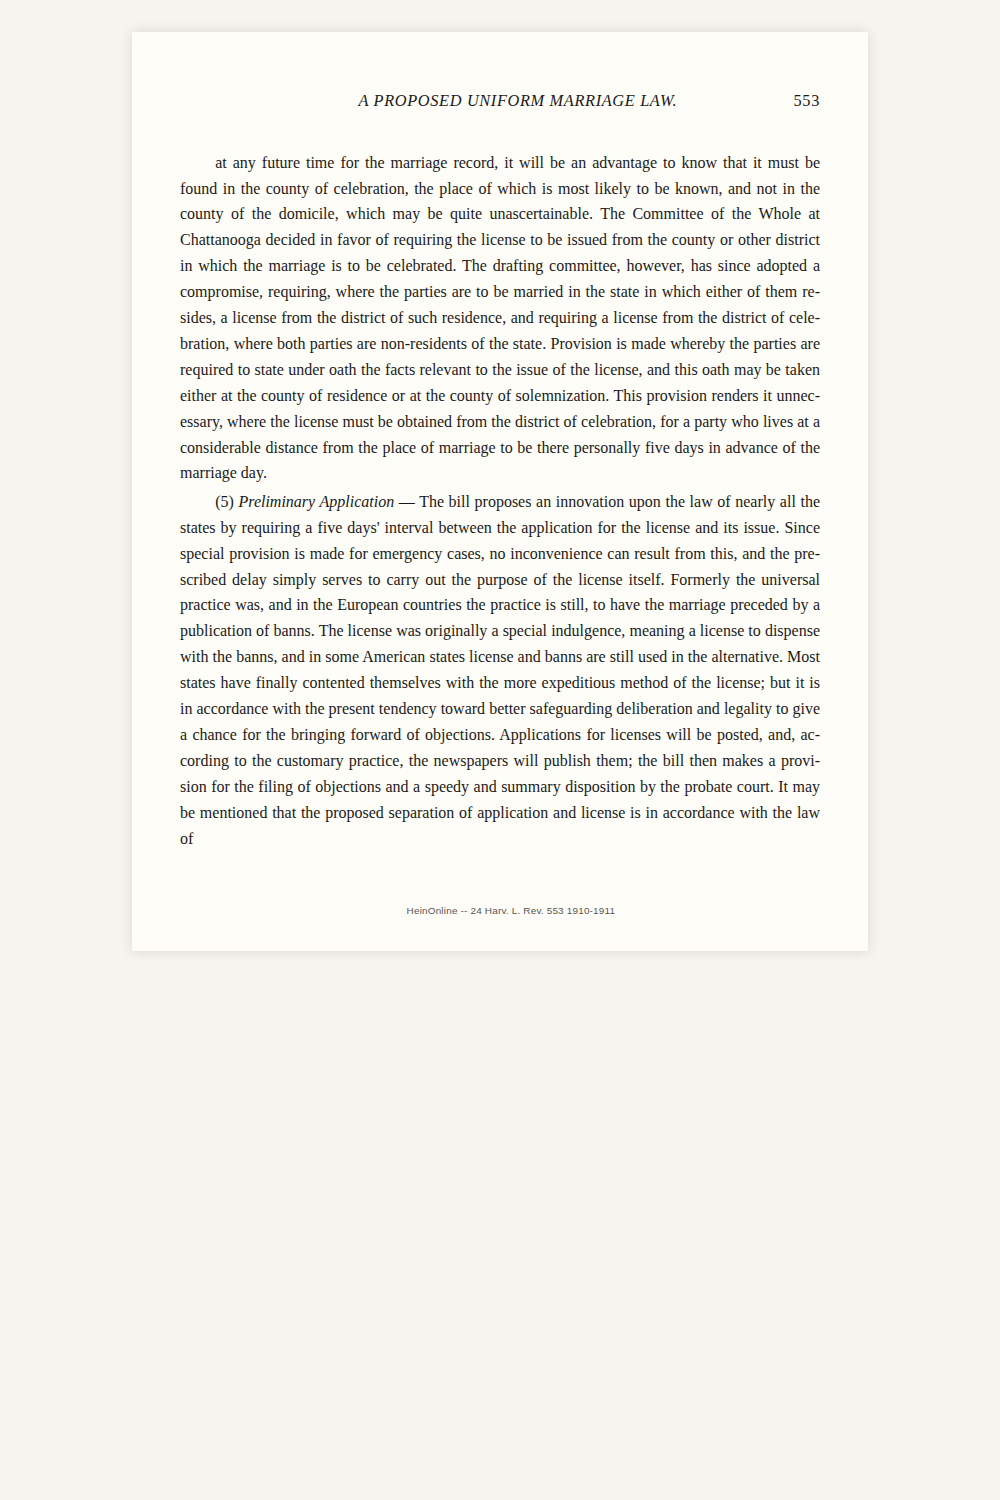A PROPOSED UNIFORM MARRIAGE LAW.553
at any future time for the marriage record, it will be an advantage to know that it must be found in the county of celebration, the place of which is most likely to be known, and not in the county of the domicile, which may be quite unascertainable. The Committee of the Whole at Chattanooga decided in favor of requiring the license to be issued from the county or other district in which the marriage is to be celebrated. The drafting committee, however, has since adopted a compromise, requiring, where the parties are to be married in the state in which either of them resides, a license from the district of such residence, and requiring a license from the district of celebration, where both parties are non-residents of the state. Provision is made whereby the parties are required to state under oath the facts relevant to the issue of the license, and this oath may be taken either at the county of residence or at the county of solemnization. This provision renders it unnecessary, where the license must be obtained from the district of celebration, for a party who lives at a considerable distance from the place of marriage to be there personally five days in advance of the marriage day.
(5) Preliminary Application — The bill proposes an innovation upon the law of nearly all the states by requiring a five days' interval between the application for the license and its issue. Since special provision is made for emergency cases, no inconvenience can result from this, and the prescribed delay simply serves to carry out the purpose of the license itself. Formerly the universal practice was, and in the European countries the practice is still, to have the marriage preceded by a publication of banns. The license was originally a special indulgence, meaning a license to dispense with the banns, and in some American states license and banns are still used in the alternative. Most states have finally contented themselves with the more expeditious method of the license; but it is in accordance with the present tendency toward better safeguarding deliberation and legality to give a chance for the bringing forward of objections. Applications for licenses will be posted, and, according to the customary practice, the newspapers will publish them; the bill then makes a provision for the filing of objections and a speedy and summary disposition by the probate court. It may be mentioned that the proposed separation of application and license is in accordance with the law of
HeinOnline -- 24 Harv. L. Rev. 553 1910-1911